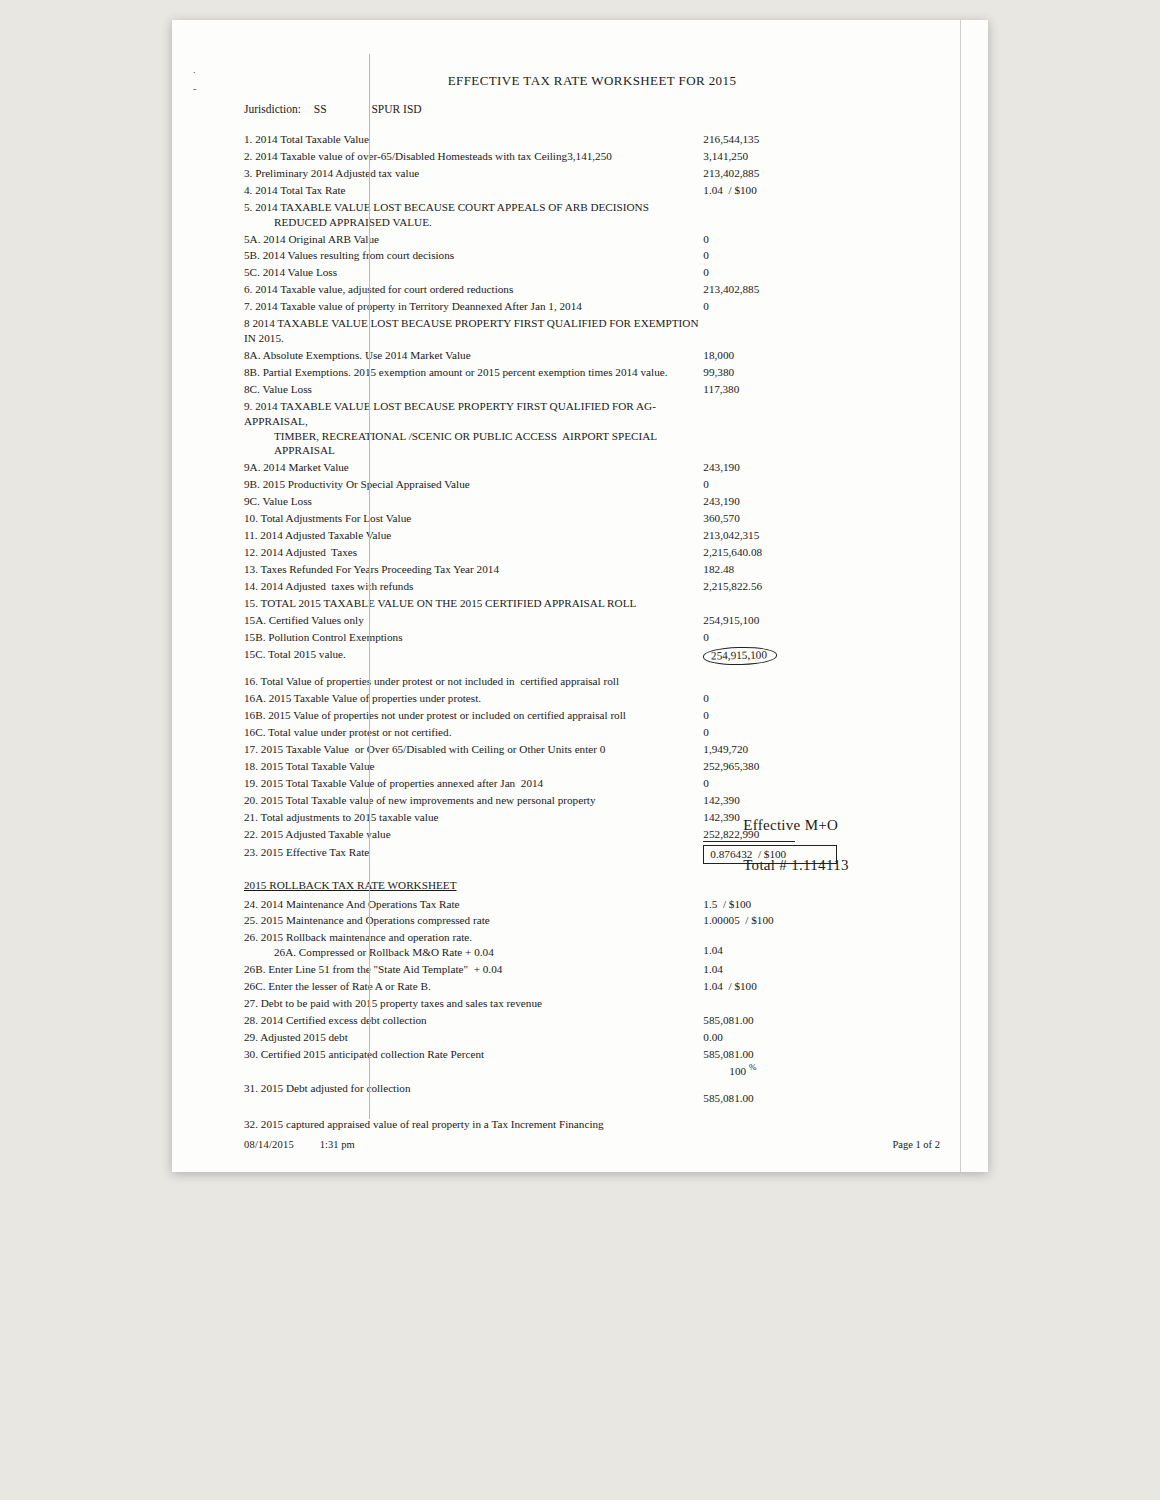.
-
EFFECTIVE TAX RATE WORKSHEET FOR 2015
Jurisdiction: SS SPUR ISD
| 1. 2014 Total Taxable Value | 216,544,135 |
| 2. 2014 Taxable value of over-65/Disabled Homesteads with tax Ceiling3,141,250 | 3,141,250 |
| 3. Preliminary 2014 Adjusted tax value | 213,402,885 |
| 4. 2014 Total Tax Rate | 1.04 / $100 |
| 5. 2014 TAXABLE VALUE LOST BECAUSE COURT APPEALS OF ARB DECISIONS REDUCED APPRAISED VALUE. | |
| 5A. 2014 Original ARB Value | 0 |
| 5B. 2014 Values resulting from court decisions | 0 |
| 5C. 2014 Value Loss | 0 |
| 6. 2014 Taxable value, adjusted for court ordered reductions | 213,402,885 |
| 7. 2014 Taxable value of property in Territory Deannexed After Jan 1, 2014 | 0 |
| 8 2014 TAXABLE VALUE LOST BECAUSE PROPERTY FIRST QUALIFIED FOR EXEMPTION IN 2015. | |
| 8A. Absolute Exemptions. Use 2014 Market Value | 18,000 |
| 8B. Partial Exemptions. 2015 exemption amount or 2015 percent exemption times 2014 value. | 99,380 |
| 8C. Value Loss | 117,380 |
| 9. 2014 TAXABLE VALUE LOST BECAUSE PROPERTY FIRST QUALIFIED FOR AG-APPRAISAL, TIMBER, RECREATIONAL /SCENIC OR PUBLIC ACCESS AIRPORT SPECIAL APPRAISAL | |
| 9A. 2014 Market Value | 243,190 |
| 9B. 2015 Productivity Or Special Appraised Value | 0 |
| 9C. Value Loss | 243,190 |
| 10. Total Adjustments For Lost Value | 360,570 |
| 11. 2014 Adjusted Taxable Value | 213,042,315 |
| 12. 2014 Adjusted Taxes | 2,215,640.08 |
| 13. Taxes Refunded For Years Proceeding Tax Year 2014 | 182.48 |
| 14. 2014 Adjusted taxes with refunds | 2,215,822.56 |
| 15. TOTAL 2015 TAXABLE VALUE ON THE 2015 CERTIFIED APPRAISAL ROLL | |
| 15A. Certified Values only | 254,915,100 |
| 15B. Pollution Control Exemptions | 0 |
| 15C. Total 2015 value. | 254,915,100 |
| 16. Total Value of properties under protest or not included in certified appraisal roll | |
| 16A. 2015 Taxable Value of properties under protest. | 0 |
| 16B. 2015 Value of properties not under protest or included on certified appraisal roll | 0 |
| 16C. Total value under protest or not certified. | 0 |
| 17. 2015 Taxable Value or Over 65/Disabled with Ceiling or Other Units enter 0 | 1,949,720 |
| 18. 2015 Total Taxable Value | 252,965,380 |
| 19. 2015 Total Taxable Value of properties annexed after Jan 2014 | 0 |
| 20. 2015 Total Taxable value of new improvements and new personal property | 142,390 |
| 21. Total adjustments to 2015 taxable value | 142,390 |
| 22. 2015 Adjusted Taxable value | 252,822,990 |
| 23. 2015 Effective Tax Rate | 0.876432 / $100 |
2015 ROLLBACK TAX RATE WORKSHEET
| 24. 2014 Maintenance And Operations Tax Rate | 1.5 / $100 |
| 25. 2015 Maintenance and Operations compressed rate | 1.00005 / $100 |
| 26. 2015 Rollback maintenance and operation rate. 26A. Compressed or Rollback M&O Rate + 0.04 | 1.04 |
| 26B. Enter Line 51 from the "State Aid Template" + 0.04 | 1.04 |
| 26C. Enter the lesser of Rate A or Rate B. | 1.04 / $100 |
| 27. Debt to be paid with 2015 property taxes and sales tax revenue | |
| 28. 2014 Certified excess debt collection | 585,081.00 |
| 29. Adjusted 2015 debt | 0.00 |
| 30. Certified 2015 anticipated collection Rate Percent | 585,081.00 100 % |
| 31. 2015 Debt adjusted for collection | 585,081.00 |
| 32. 2015 captured appraised value of real property in a Tax Increment Financing | |
Effective M+O
Total # 1.114113
08/14/20151:31 pm
Page 1 of 2